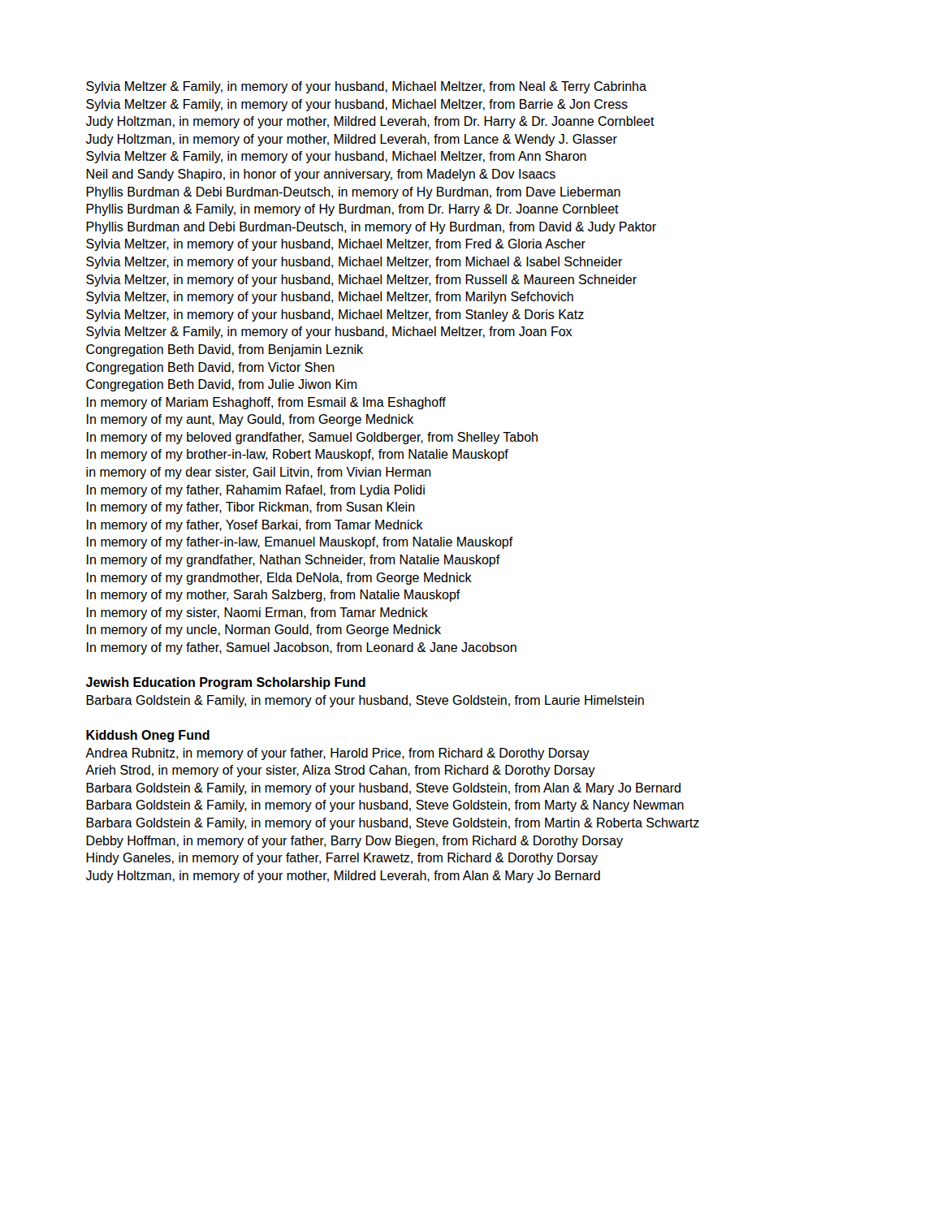Sylvia Meltzer & Family, in memory of your husband, Michael Meltzer, from Neal & Terry Cabrinha
Sylvia Meltzer & Family, in memory of your husband, Michael Meltzer, from Barrie & Jon Cress
Judy Holtzman, in memory of your mother, Mildred Leverah, from Dr. Harry & Dr. Joanne Cornbleet
Judy Holtzman, in memory of your mother, Mildred Leverah, from Lance & Wendy J. Glasser
Sylvia Meltzer & Family, in memory of your husband, Michael Meltzer, from Ann Sharon
Neil and Sandy Shapiro, in honor of your anniversary, from Madelyn & Dov Isaacs
Phyllis Burdman & Debi Burdman-Deutsch, in memory of Hy Burdman, from Dave Lieberman
Phyllis Burdman & Family, in memory of Hy Burdman, from Dr. Harry & Dr. Joanne Cornbleet
Phyllis Burdman and Debi Burdman-Deutsch, in memory of Hy Burdman, from David & Judy Paktor
Sylvia Meltzer, in memory of your husband, Michael Meltzer, from Fred & Gloria Ascher
Sylvia Meltzer, in memory of your husband, Michael Meltzer, from Michael & Isabel Schneider
Sylvia Meltzer, in memory of your husband, Michael Meltzer, from Russell & Maureen Schneider
Sylvia Meltzer, in memory of your husband, Michael Meltzer, from Marilyn Sefchovich
Sylvia Meltzer, in memory of your husband, Michael Meltzer, from Stanley & Doris Katz
Sylvia Meltzer & Family, in memory of your husband, Michael Meltzer, from Joan Fox
Congregation Beth David, from Benjamin Leznik
Congregation Beth David, from Victor Shen
Congregation Beth David, from Julie Jiwon Kim
In memory of Mariam Eshaghoff, from Esmail & Ima Eshaghoff
In memory of my aunt, May Gould, from George Mednick
In memory of my beloved grandfather, Samuel Goldberger, from Shelley Taboh
In memory of my brother-in-law, Robert Mauskopf, from Natalie Mauskopf
in memory of my dear sister, Gail Litvin, from Vivian Herman
In memory of my father, Rahamim Rafael, from Lydia Polidi
In memory of my father, Tibor Rickman, from Susan Klein
In memory of my father, Yosef Barkai, from Tamar Mednick
In memory of my father-in-law, Emanuel Mauskopf, from Natalie Mauskopf
In memory of my grandfather, Nathan Schneider, from Natalie Mauskopf
In memory of my grandmother, Elda DeNola, from George Mednick
In memory of my mother, Sarah Salzberg, from Natalie Mauskopf
In memory of my sister, Naomi Erman, from Tamar Mednick
In memory of my uncle, Norman Gould, from George Mednick
In memory of my father, Samuel Jacobson, from Leonard & Jane Jacobson
Jewish Education Program Scholarship Fund
Barbara Goldstein & Family, in memory of your husband, Steve Goldstein, from Laurie Himelstein
Kiddush Oneg Fund
Andrea Rubnitz, in memory of your father, Harold Price, from Richard & Dorothy Dorsay
Arieh Strod, in memory of your sister, Aliza Strod Cahan, from Richard & Dorothy Dorsay
Barbara Goldstein & Family, in memory of your husband, Steve Goldstein, from Alan & Mary Jo Bernard
Barbara Goldstein & Family, in memory of your husband, Steve Goldstein, from Marty & Nancy Newman
Barbara Goldstein & Family, in memory of your husband, Steve Goldstein, from Martin & Roberta Schwartz
Debby Hoffman, in memory of your father, Barry Dow Biegen, from Richard & Dorothy Dorsay
Hindy Ganeles, in memory of your father, Farrel Krawetz, from Richard & Dorothy Dorsay
Judy Holtzman, in memory of your mother, Mildred Leverah, from Alan & Mary Jo Bernard